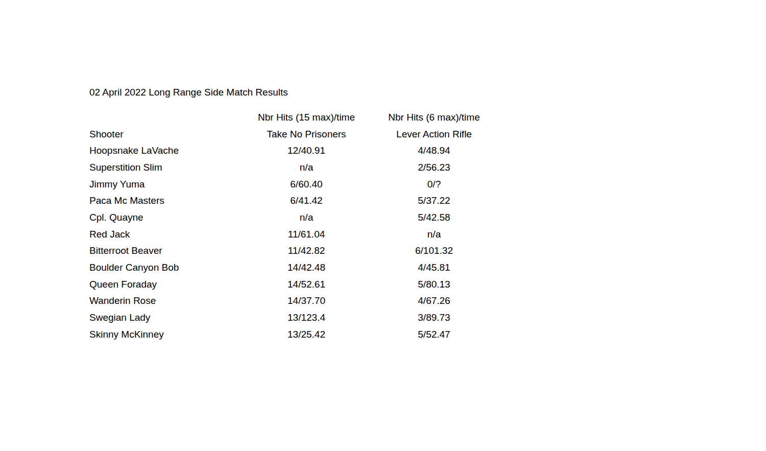02 April 2022 Long Range Side Match Results
| | Nbr Hits (15 max)/time | Nbr Hits (6 max)/time |
| --- | --- | --- |
| Shooter | Take No Prisoners | Lever Action Rifle |
| Hoopsnake LaVache | 12/40.91 | 4/48.94 |
| Superstition Slim | n/a | 2/56.23 |
| Jimmy Yuma | 6/60.40 | 0/? |
| Paca Mc Masters | 6/41.42 | 5/37.22 |
| Cpl. Quayne | n/a | 5/42.58 |
| Red Jack | 11/61.04 | n/a |
| Bitterroot Beaver | 11/42.82 | 6/101.32 |
| Boulder Canyon Bob | 14/42.48 | 4/45.81 |
| Queen Foraday | 14/52.61 | 5/80.13 |
| Wanderin Rose | 14/37.70 | 4/67.26 |
| Swegian Lady | 13/123.4 | 3/89.73 |
| Skinny McKinney | 13/25.42 | 5/52.47 |